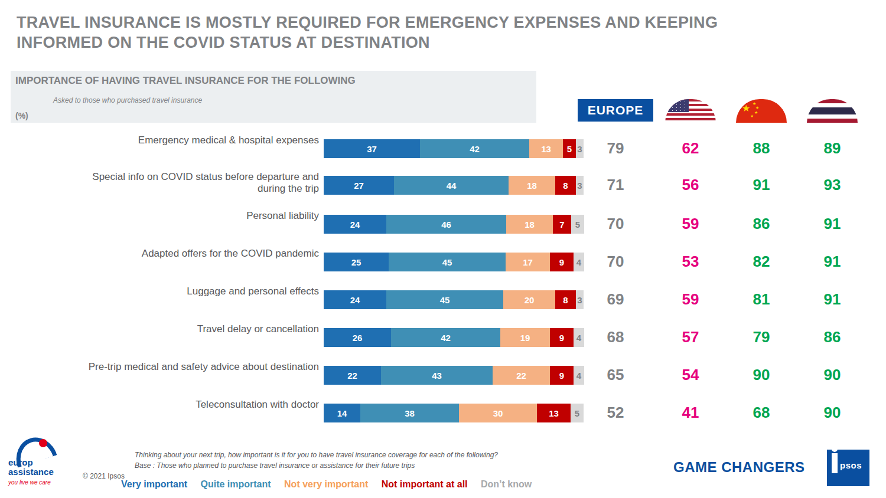TRAVEL INSURANCE IS MOSTLY REQUIRED FOR EMERGENCY EXPENSES AND KEEPING INFORMED ON THE COVID STATUS AT DESTINATION
IMPORTANCE OF HAVING TRAVEL INSURANCE FOR THE FOLLOWING
Asked to those who purchased travel insurance
(%)
EUROPE
★
★
★
★
★
Emergency medical & hospital expenses
37
42
13
5
3
79
62
88
89
Special info on COVID status before departure and during the trip
27
44
18
8
3
71
56
91
93
Personal liability
24
46
18
7
5
70
59
86
91
Adapted offers for the COVID pandemic
25
45
17
9
4
70
53
82
91
Luggage and personal effects
24
45
20
8
3
69
59
81
91
Travel delay or cancellation
26
42
19
9
4
68
57
79
86
Pre-trip medical and safety advice about destination
22
43
22
9
4
65
54
90
90
Teleconsultation with doctor
14
38
30
13
5
52
41
68
90
Thinking about your next trip, how important is it for you to have travel insurance coverage for each of the following?
Base : Those who planned to purchase travel insurance or assistance for their future trips
Very important Quite important Not very important Not important at all Don’t know
© 2021 Ipsos
europ
assistance
you live we care
GAME CHANGERS
psos